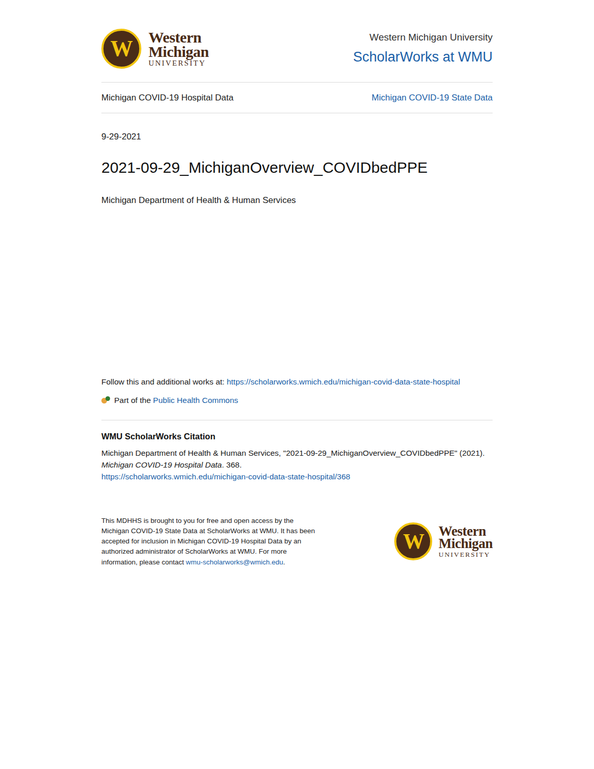W
Western Michigan UNIVERSITY
Western Michigan University
ScholarWorks at WMU
Michigan COVID-19 Hospital Data
Michigan COVID-19 State Data
9-29-2021
2021-09-29_MichiganOverview_COVIDbedPPE
Michigan Department of Health & Human Services
Follow this and additional works at: https://scholarworks.wmich.edu/michigan-covid-data-state-hospital
Part of the Public Health Commons
WMU ScholarWorks Citation
Michigan Department of Health & Human Services, "2021-09-29_MichiganOverview_COVIDbedPPE" (2021). Michigan COVID-19 Hospital Data. 368. https://scholarworks.wmich.edu/michigan-covid-data-state-hospital/368
This MDHHS is brought to you for free and open access by the Michigan COVID-19 State Data at ScholarWorks at WMU. It has been accepted for inclusion in Michigan COVID-19 Hospital Data by an authorized administrator of ScholarWorks at WMU. For more information, please contact wmu-scholarworks@wmich.edu.
W
Western Michigan UNIVERSITY